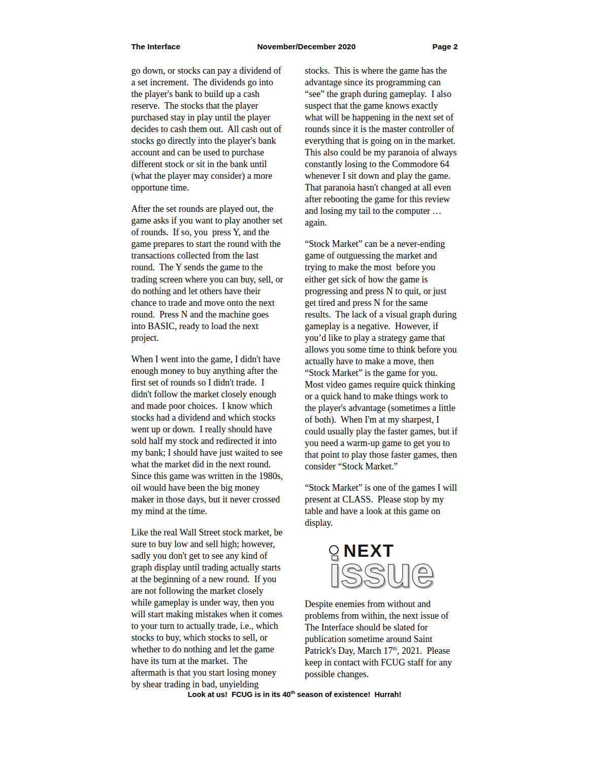The Interface
November/December 2020
Page 2
go down, or stocks can pay a dividend of a set increment. The dividends go into the player's bank to build up a cash reserve. The stocks that the player purchased stay in play until the player decides to cash them out. All cash out of stocks go directly into the player's bank account and can be used to purchase different stock or sit in the bank until (what the player may consider) a more opportune time.
After the set rounds are played out, the game asks if you want to play another set of rounds. If so, you press Y, and the game prepares to start the round with the transactions collected from the last round. The Y sends the game to the trading screen where you can buy, sell, or do nothing and let others have their chance to trade and move onto the next round. Press N and the machine goes into BASIC, ready to load the next project.
When I went into the game, I didn't have enough money to buy anything after the first set of rounds so I didn't trade. I didn't follow the market closely enough and made poor choices. I know which stocks had a dividend and which stocks went up or down. I really should have sold half my stock and redirected it into my bank; I should have just waited to see what the market did in the next round. Since this game was written in the 1980s, oil would have been the big money maker in those days, but it never crossed my mind at the time.
Like the real Wall Street stock market, be sure to buy low and sell high; however, sadly you don't get to see any kind of graph display until trading actually starts at the beginning of a new round. If you are not following the market closely while gameplay is under way, then you will start making mistakes when it comes to your turn to actually trade, i.e., which stocks to buy, which stocks to sell, or whether to do nothing and let the game have its turn at the market. The aftermath is that you start losing money by shear trading in bad, unyielding stocks. This is where the game has the advantage since its programming can “see” the graph during gameplay. I also suspect that the game knows exactly what will be happening in the next set of rounds since it is the master controller of everything that is going on in the market. This also could be my paranoia of always constantly losing to the Commodore 64 whenever I sit down and play the game. That paranoia hasn't changed at all even after rebooting the game for this review and losing my tail to the computer … again.
“Stock Market” can be a never-ending game of outguessing the market and trying to make the most before you either get sick of how the game is progressing and press N to quit, or just get tired and press N for the same results. The lack of a visual graph during gameplay is a negative. However, if you’d like to play a strategy game that allows you some time to think before you actually have to make a move, then “Stock Market” is the game for you. Most video games require quick thinking or a quick hand to make things work to the player's advantage (sometimes a little of both). When I'm at my sharpest, I could usually play the faster games, but if you need a warm-up game to get you to that point to play those faster games, then consider “Stock Market.”
“Stock Market” is one of the games I will present at CLASS. Please stop by my table and have a look at this game on display.
NEXT issue
Despite enemies from without and problems from within, the next issue of The Interface should be slated for publication sometime around Saint Patrick's Day, March 17th, 2021. Please keep in contact with FCUG staff for any possible changes.
Look at us! FCUG is in its 40th season of existence! Hurrah!